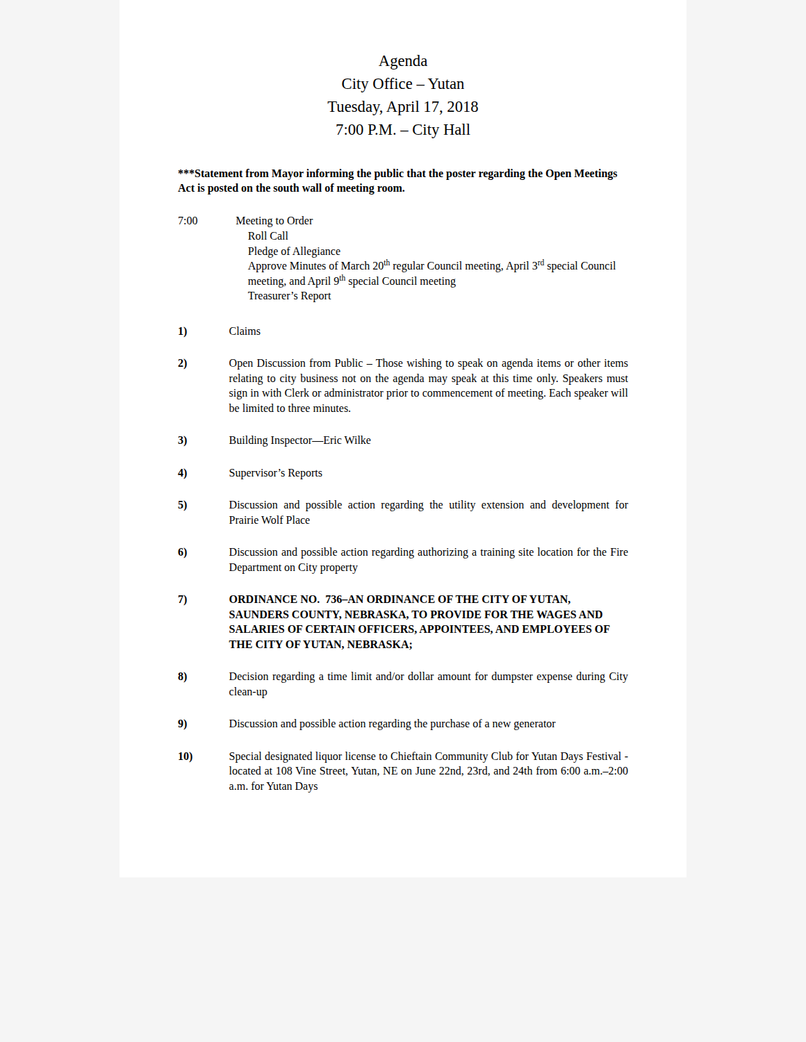Agenda
City Office – Yutan
Tuesday, April 17, 2018
7:00 P.M. – City Hall
***Statement from Mayor informing the public that the poster regarding the Open Meetings Act is posted on the south wall of meeting room.
7:00
Meeting to Order
Roll Call
Pledge of Allegiance
Approve Minutes of March 20th regular Council meeting, April 3rd special Council
meeting, and April 9th special Council meeting
Treasurer’s Report
1) Claims
2) Open Discussion from Public – Those wishing to speak on agenda items or other items relating to city business not on the agenda may speak at this time only. Speakers must sign in with Clerk or administrator prior to commencement of meeting. Each speaker will be limited to three minutes.
3) Building Inspector—Eric Wilke
4) Supervisor’s Reports
5) Discussion and possible action regarding the utility extension and development for Prairie Wolf Place
6) Discussion and possible action regarding authorizing a training site location for the Fire Department on City property
7) ORDINANCE NO. 736–AN ORDINANCE OF THE CITY OF YUTAN, SAUNDERS COUNTY, NEBRASKA, TO PROVIDE FOR THE WAGES AND SALARIES OF CERTAIN OFFICERS, APPOINTEES, AND EMPLOYEES OF THE CITY OF YUTAN, NEBRASKA;
8) Decision regarding a time limit and/or dollar amount for dumpster expense during City clean-up
9) Discussion and possible action regarding the purchase of a new generator
10) Special designated liquor license to Chieftain Community Club for Yutan Days Festival - located at 108 Vine Street, Yutan, NE on June 22nd, 23rd, and 24th from 6:00 a.m.–2:00 a.m. for Yutan Days